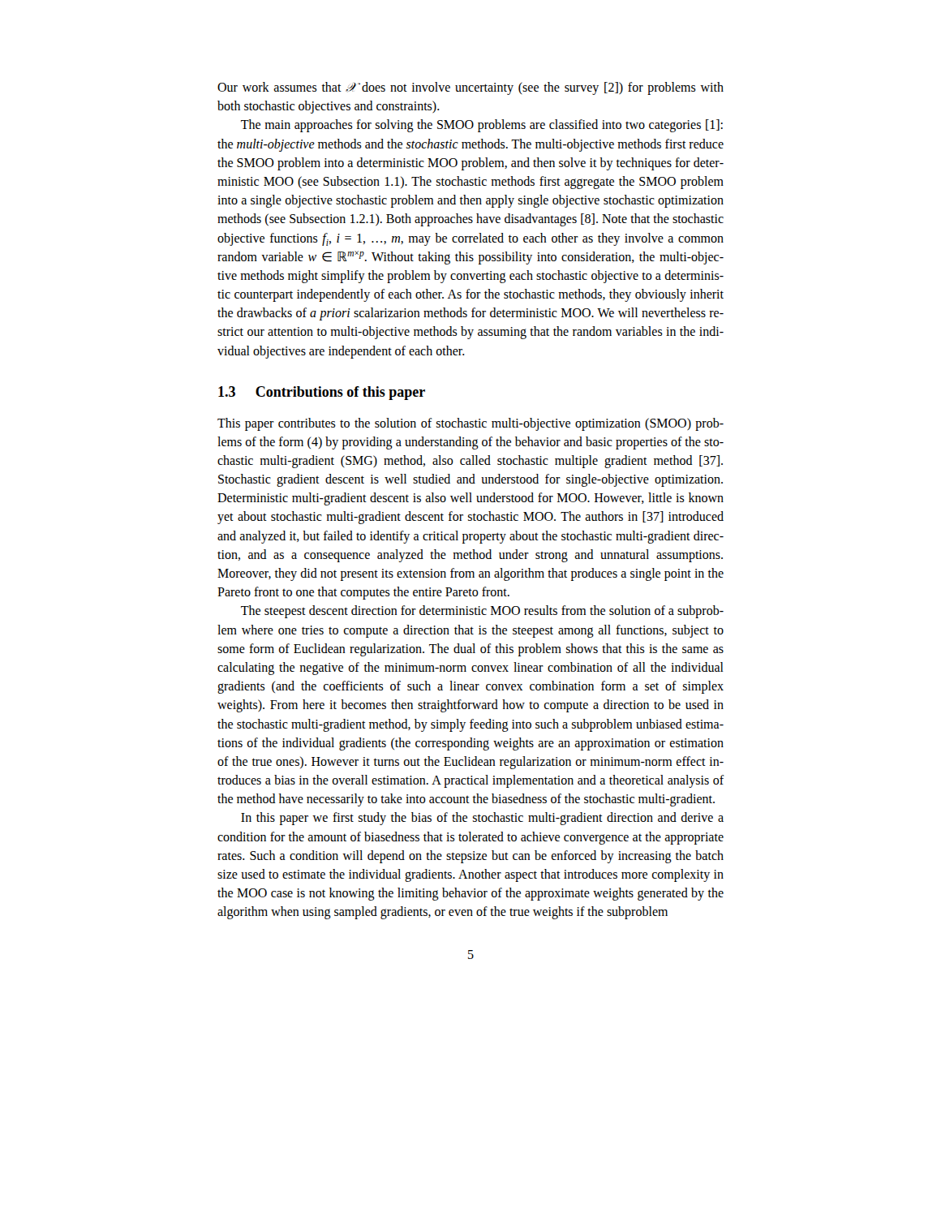Our work assumes that 𝒳 does not involve uncertainty (see the survey [2]) for problems with both stochastic objectives and constraints).
The main approaches for solving the SMOO problems are classified into two categories [1]: the multi-objective methods and the stochastic methods. The multi-objective methods first reduce the SMOO problem into a deterministic MOO problem, and then solve it by techniques for deterministic MOO (see Subsection 1.1). The stochastic methods first aggregate the SMOO problem into a single objective stochastic problem and then apply single objective stochastic optimization methods (see Subsection 1.2.1). Both approaches have disadvantages [8]. Note that the stochastic objective functions fi, i = 1, …, m, may be correlated to each other as they involve a common random variable w ∈ ℝm×p. Without taking this possibility into consideration, the multi-objective methods might simplify the problem by converting each stochastic objective to a deterministic counterpart independently of each other. As for the stochastic methods, they obviously inherit the drawbacks of a priori scalarizarion methods for deterministic MOO. We will nevertheless restrict our attention to multi-objective methods by assuming that the random variables in the individual objectives are independent of each other.
1.3 Contributions of this paper
This paper contributes to the solution of stochastic multi-objective optimization (SMOO) problems of the form (4) by providing a understanding of the behavior and basic properties of the stochastic multi-gradient (SMG) method, also called stochastic multiple gradient method [37]. Stochastic gradient descent is well studied and understood for single-objective optimization. Deterministic multi-gradient descent is also well understood for MOO. However, little is known yet about stochastic multi-gradient descent for stochastic MOO. The authors in [37] introduced and analyzed it, but failed to identify a critical property about the stochastic multi-gradient direction, and as a consequence analyzed the method under strong and unnatural assumptions. Moreover, they did not present its extension from an algorithm that produces a single point in the Pareto front to one that computes the entire Pareto front.
The steepest descent direction for deterministic MOO results from the solution of a subproblem where one tries to compute a direction that is the steepest among all functions, subject to some form of Euclidean regularization. The dual of this problem shows that this is the same as calculating the negative of the minimum-norm convex linear combination of all the individual gradients (and the coefficients of such a linear convex combination form a set of simplex weights). From here it becomes then straightforward how to compute a direction to be used in the stochastic multi-gradient method, by simply feeding into such a subproblem unbiased estimations of the individual gradients (the corresponding weights are an approximation or estimation of the true ones). However it turns out the Euclidean regularization or minimum-norm effect introduces a bias in the overall estimation. A practical implementation and a theoretical analysis of the method have necessarily to take into account the biasedness of the stochastic multi-gradient.
In this paper we first study the bias of the stochastic multi-gradient direction and derive a condition for the amount of biasedness that is tolerated to achieve convergence at the appropriate rates. Such a condition will depend on the stepsize but can be enforced by increasing the batch size used to estimate the individual gradients. Another aspect that introduces more complexity in the MOO case is not knowing the limiting behavior of the approximate weights generated by the algorithm when using sampled gradients, or even of the true weights if the subproblem
5